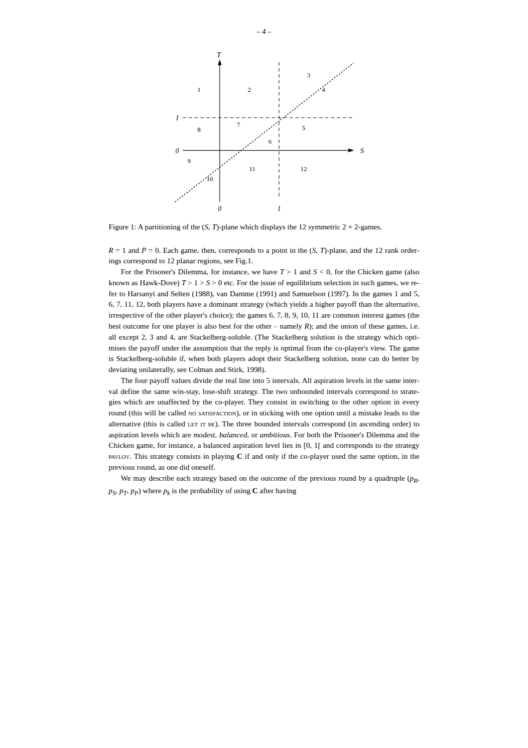– 4 –
T S 1 0 0 1 1 2 3 4 5 6 7 8 9 10 11 12
Figure 1: A partitioning of the (S, T)-plane which displays the 12 symmetric 2 × 2-games.
R = 1 and P = 0. Each game, then, corresponds to a point in the (S, T)-plane, and the 12 rank orderings correspond to 12 planar regions, see Fig.1.
For the Prisoner's Dilemma, for instance, we have T > 1 and S < 0, for the Chicken game (also known as Hawk-Dove) T > 1 > S > 0 etc. For the issue of equilibrium selection in such games, we refer to Harsanyi and Selten (1988), van Damme (1991) and Samuelson (1997). In the games 1 and 5, 6, 7, 11, 12, both players have a dominant strategy (which yields a higher payoff than the alternative, irrespective of the other player's choice); the games 6, 7, 8, 9, 10, 11 are common interest games (the best outcome for one player is also best for the other – namely R); and the union of these games, i.e. all except 2, 3 and 4, are Stackelberg-soluble. (The Stackelberg solution is the strategy which optimises the payoff under the assumption that the reply is optimal from the co-player's view. The game is Stackelberg-soluble if, when both players adopt their Stackelberg solution, none can do better by deviating unilaterally, see Colman and Stirk, 1998).
The four payoff values divide the real line into 5 intervals. All aspiration levels in the same interval define the same win-stay, lose-shift strategy. The two unbounded intervals correspond to strategies which are unaffected by the co-player. They consist in switching to the other option in every round (this will be called no satisfaction), or in sticking with one option until a mistake leads to the alternative (this is called let it be). The three bounded intervals correspond (in ascending order) to aspiration levels which are modest, balanced, or ambitious. For both the Prisoner's Dilemma and the Chicken game, for instance, a balanced aspiration level lies in [0, 1[ and corresponds to the strategy pavlov. This strategy consists in playing C if and only if the co-player used the same option, in the previous round, as one did oneself.
We may describe each strategy based on the outcome of the previous round by a quadruple (pR, pS, pT, pP) where pk is the probability of using C after having